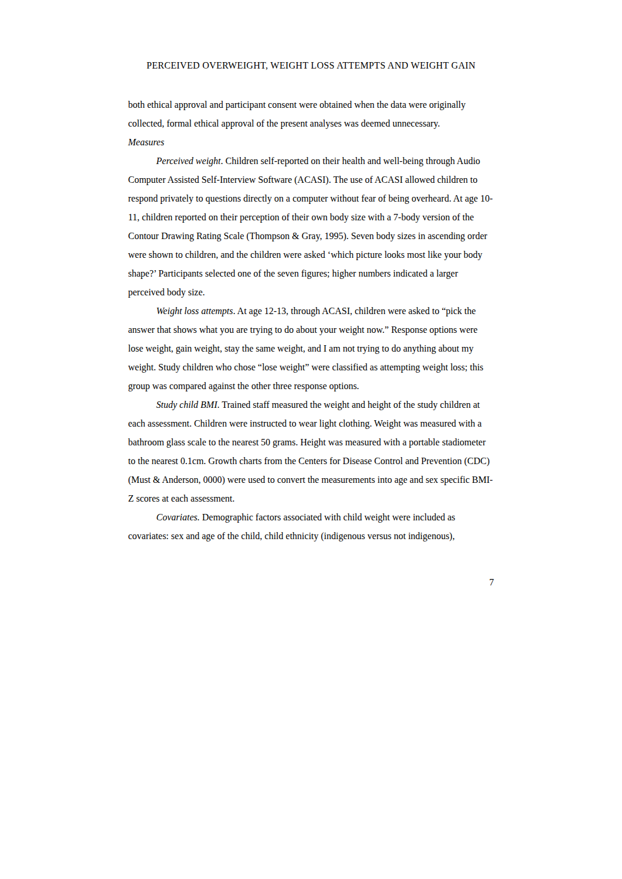PERCEIVED OVERWEIGHT, WEIGHT LOSS ATTEMPTS AND WEIGHT GAIN
both ethical approval and participant consent were obtained when the data were originally collected, formal ethical approval of the present analyses was deemed unnecessary.
Measures
Perceived weight. Children self-reported on their health and well-being through Audio Computer Assisted Self-Interview Software (ACASI). The use of ACASI allowed children to respond privately to questions directly on a computer without fear of being overheard. At age 10-11, children reported on their perception of their own body size with a 7-body version of the Contour Drawing Rating Scale (Thompson & Gray, 1995). Seven body sizes in ascending order were shown to children, and the children were asked ‘which picture looks most like your body shape?’ Participants selected one of the seven figures; higher numbers indicated a larger perceived body size.
Weight loss attempts. At age 12-13, through ACASI, children were asked to “pick the answer that shows what you are trying to do about your weight now.” Response options were lose weight, gain weight, stay the same weight, and I am not trying to do anything about my weight. Study children who chose “lose weight” were classified as attempting weight loss; this group was compared against the other three response options.
Study child BMI. Trained staff measured the weight and height of the study children at each assessment. Children were instructed to wear light clothing. Weight was measured with a bathroom glass scale to the nearest 50 grams. Height was measured with a portable stadiometer to the nearest 0.1cm. Growth charts from the Centers for Disease Control and Prevention (CDC) (Must & Anderson, 0000) were used to convert the measurements into age and sex specific BMI-Z scores at each assessment.
Covariates. Demographic factors associated with child weight were included as covariates: sex and age of the child, child ethnicity (indigenous versus not indigenous),
7